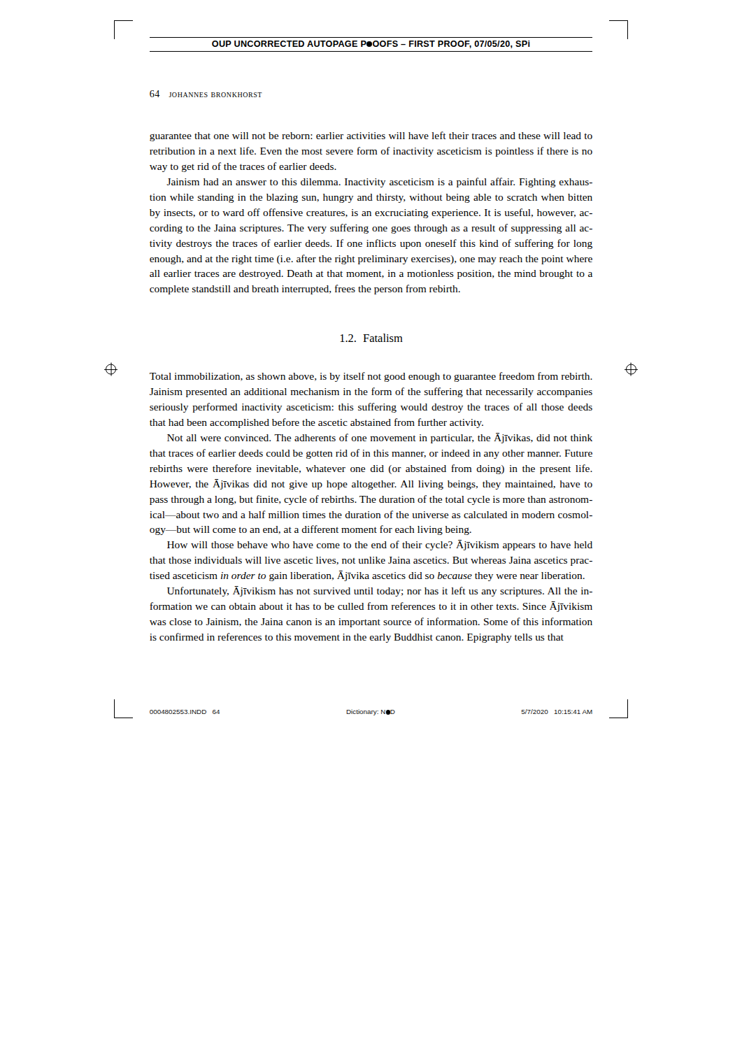OUP UNCORRECTED AUTOPAGE P OOFS – FIRST PROOF, 07/05/20, SPi
64johannes bronkhorst
guarantee that one will not be reborn: earlier activities will have left their traces and these will lead to retribution in a next life. Even the most severe form of inactivity asceticism is pointless if there is no way to get rid of the traces of earlier deeds.
Jainism had an answer to this dilemma. Inactivity asceticism is a painful affair. Fighting exhaustion while standing in the blazing sun, hungry and thirsty, without being able to scratch when bitten by insects, or to ward off offensive creatures, is an excruciating experience. It is useful, however, according to the Jaina scriptures. The very suffering one goes through as a result of suppressing all activity destroys the traces of earlier deeds. If one inflicts upon oneself this kind of suffering for long enough, and at the right time (i.e. after the right preliminary exercises), one may reach the point where all earlier traces are destroyed. Death at that moment, in a motionless position, the mind brought to a complete standstill and breath interrupted, frees the person from rebirth.
1.2. Fatalism
Total immobilization, as shown above, is by itself not good enough to guarantee freedom from rebirth. Jainism presented an additional mechanism in the form of the suffering that necessarily accompanies seriously performed inactivity asceticism: this suffering would destroy the traces of all those deeds that had been accomplished before the ascetic abstained from further activity.
Not all were convinced. The adherents of one movement in particular, the Ājīvikas, did not think that traces of earlier deeds could be gotten rid of in this manner, or indeed in any other manner. Future rebirths were therefore inevitable, whatever one did (or abstained from doing) in the present life. However, the Ājīvikas did not give up hope altogether. All living beings, they maintained, have to pass through a long, but finite, cycle of rebirths. The duration of the total cycle is more than astronomical—about two and a half million times the duration of the universe as calculated in modern cosmology—but will come to an end, at a different moment for each living being.
How will those behave who have come to the end of their cycle? Ājīvikism appears to have held that those individuals will live ascetic lives, not unlike Jaina ascetics. But whereas Jaina ascetics practised asceticism in order to gain liberation, Ājīvika ascetics did so because they were near liberation.
Unfortunately, Ājīvikism has not survived until today; nor has it left us any scriptures. All the information we can obtain about it has to be culled from references to it in other texts. Since Ājīvikism was close to Jainism, the Jaina canon is an important source of information. Some of this information is confirmed in references to this movement in the early Buddhist canon. Epigraphy tells us that
0004802553.INDD 64 Dictionary: N D 5/7/2020 10:15:41 AM